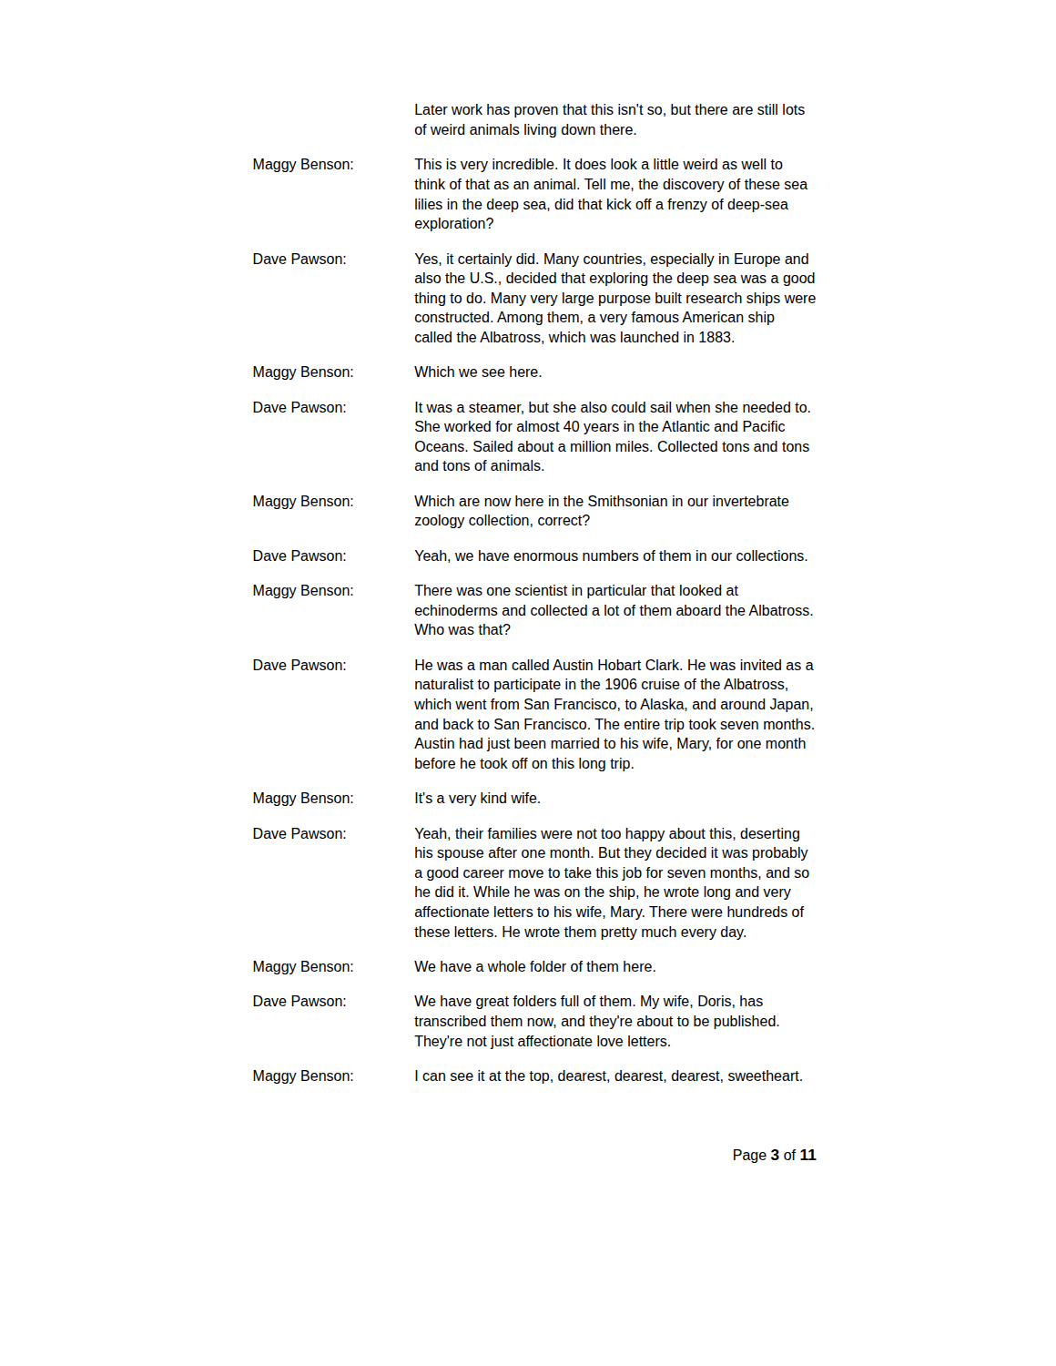| | Later work has proven that this isn't so, but there are still lots of weird animals living down there. |
| Maggy Benson: | This is very incredible. It does look a little weird as well to think of that as an animal. Tell me, the discovery of these sea lilies in the deep sea, did that kick off a frenzy of deep-sea exploration? |
| Dave Pawson: | Yes, it certainly did. Many countries, especially in Europe and also the U.S., decided that exploring the deep sea was a good thing to do. Many very large purpose built research ships were constructed. Among them, a very famous American ship called the Albatross, which was launched in 1883. |
| Maggy Benson: | Which we see here. |
| Dave Pawson: | It was a steamer, but she also could sail when she needed to. She worked for almost 40 years in the Atlantic and Pacific Oceans. Sailed about a million miles. Collected tons and tons and tons of animals. |
| Maggy Benson: | Which are now here in the Smithsonian in our invertebrate zoology collection, correct? |
| Dave Pawson: | Yeah, we have enormous numbers of them in our collections. |
| Maggy Benson: | There was one scientist in particular that looked at echinoderms and collected a lot of them aboard the Albatross. Who was that? |
| Dave Pawson: | He was a man called Austin Hobart Clark. He was invited as a naturalist to participate in the 1906 cruise of the Albatross, which went from San Francisco, to Alaska, and around Japan, and back to San Francisco. The entire trip took seven months. Austin had just been married to his wife, Mary, for one month before he took off on this long trip. |
| Maggy Benson: | It's a very kind wife. |
| Dave Pawson: | Yeah, their families were not too happy about this, deserting his spouse after one month. But they decided it was probably a good career move to take this job for seven months, and so he did it. While he was on the ship, he wrote long and very affectionate letters to his wife, Mary. There were hundreds of these letters. He wrote them pretty much every day. |
| Maggy Benson: | We have a whole folder of them here. |
| Dave Pawson: | We have great folders full of them. My wife, Doris, has transcribed them now, and they're about to be published. They're not just affectionate love letters. |
| Maggy Benson: | I can see it at the top, dearest, dearest, dearest, sweetheart. |
Page 3 of 11